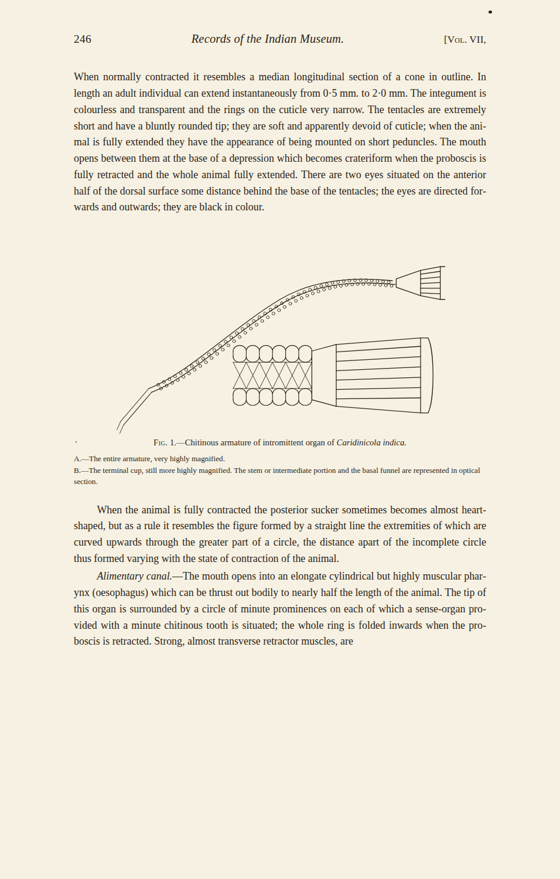246 Records of the Indian Museum. [Vol. VII,
When normally contracted it resembles a median longitudinal section of a cone in outline. In length an adult individual can extend instantaneously from 0·5 mm. to 2·0 mm. The integument is colourless and transparent and the rings on the cuticle very narrow. The tentacles are extremely short and have a bluntly rounded tip; they are soft and apparently devoid of cuticle; when the animal is fully extended they have the appearance of being mounted on short peduncles. The mouth opens between them at the base of a depression which becomes crateriform when the proboscis is fully retracted and the whole animal fully extended. There are two eyes situated on the anterior half of the dorsal surface some distance behind the base of the tentacles; the eyes are directed forwards and outwards; they are black in colour.
' Fig. 1.—Chitinous armature of intromittent organ of Caridinicola indica.
A.—The entire armature, very highly magnified.
B.—The terminal cup, still more highly magnified. The stem or intermediate portion and the basal funnel are represented in optical section.
When the animal is fully contracted the posterior sucker sometimes becomes almost heart-shaped, but as a rule it resembles the figure formed by a straight line the extremities of which are curved upwards through the greater part of a circle, the distance apart of the incomplete circle thus formed varying with the state of contraction of the animal.
Alimentary canal.—The mouth opens into an elongate cylindrical but highly muscular pharynx (oesophagus) which can be thrust out bodily to nearly half the length of the animal. The tip of this organ is surrounded by a circle of minute prominences on each of which a sense-organ provided with a minute chitinous tooth is situated; the whole ring is folded inwards when the proboscis is retracted. Strong, almost transverse retractor muscles, are